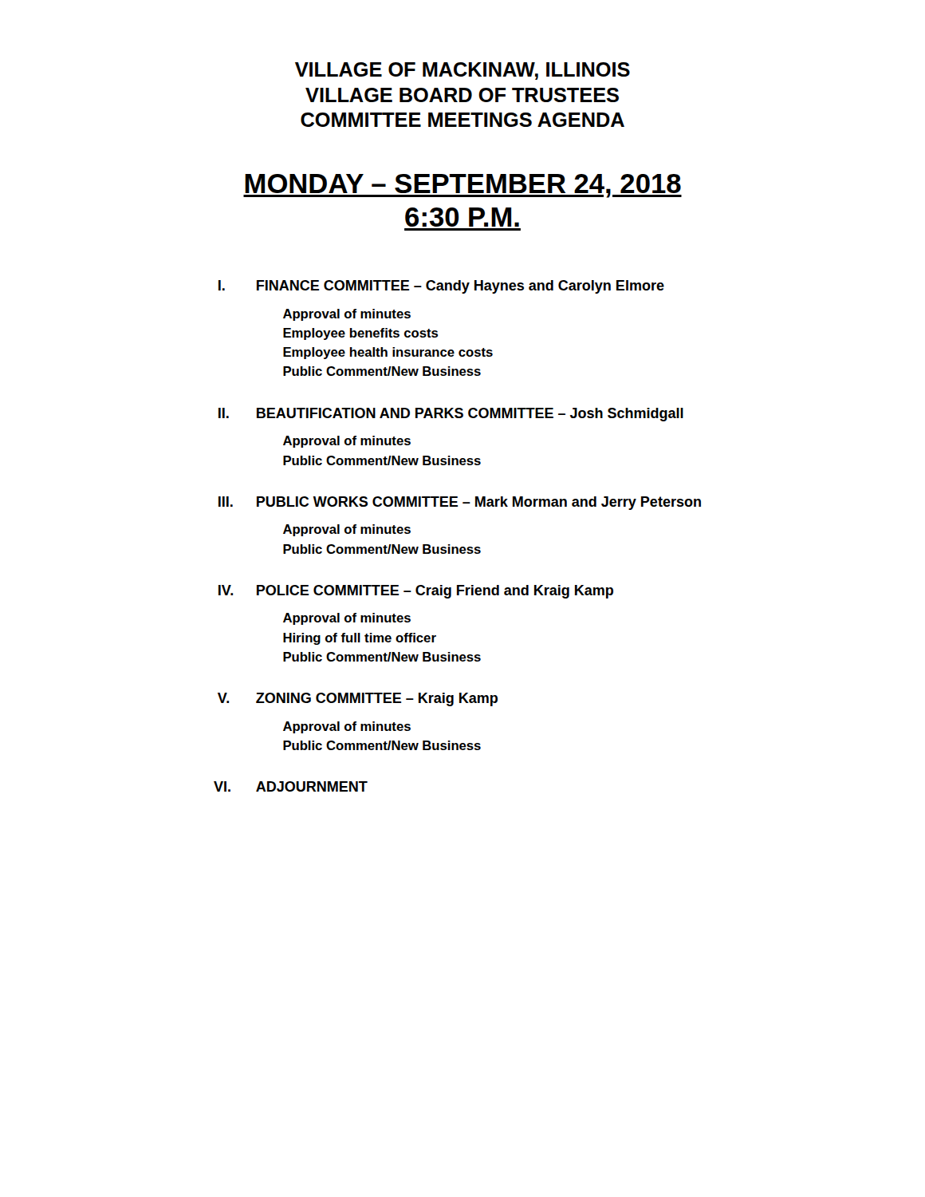VILLAGE OF MACKINAW, ILLINOIS
VILLAGE BOARD OF TRUSTEES
COMMITTEE MEETINGS AGENDA
MONDAY – SEPTEMBER 24, 2018
6:30 P.M.
I. FINANCE COMMITTEE – Candy Haynes and Carolyn Elmore
Approval of minutes
Employee benefits costs
Employee health insurance costs
Public Comment/New Business
II. BEAUTIFICATION AND PARKS COMMITTEE – Josh Schmidgall
Approval of minutes
Public Comment/New Business
III. PUBLIC WORKS COMMITTEE – Mark Morman and Jerry Peterson
Approval of minutes
Public Comment/New Business
IV. POLICE COMMITTEE – Craig Friend and Kraig Kamp
Approval of minutes
Hiring of full time officer
Public Comment/New Business
V. ZONING COMMITTEE – Kraig Kamp
Approval of minutes
Public Comment/New Business
VI. ADJOURNMENT